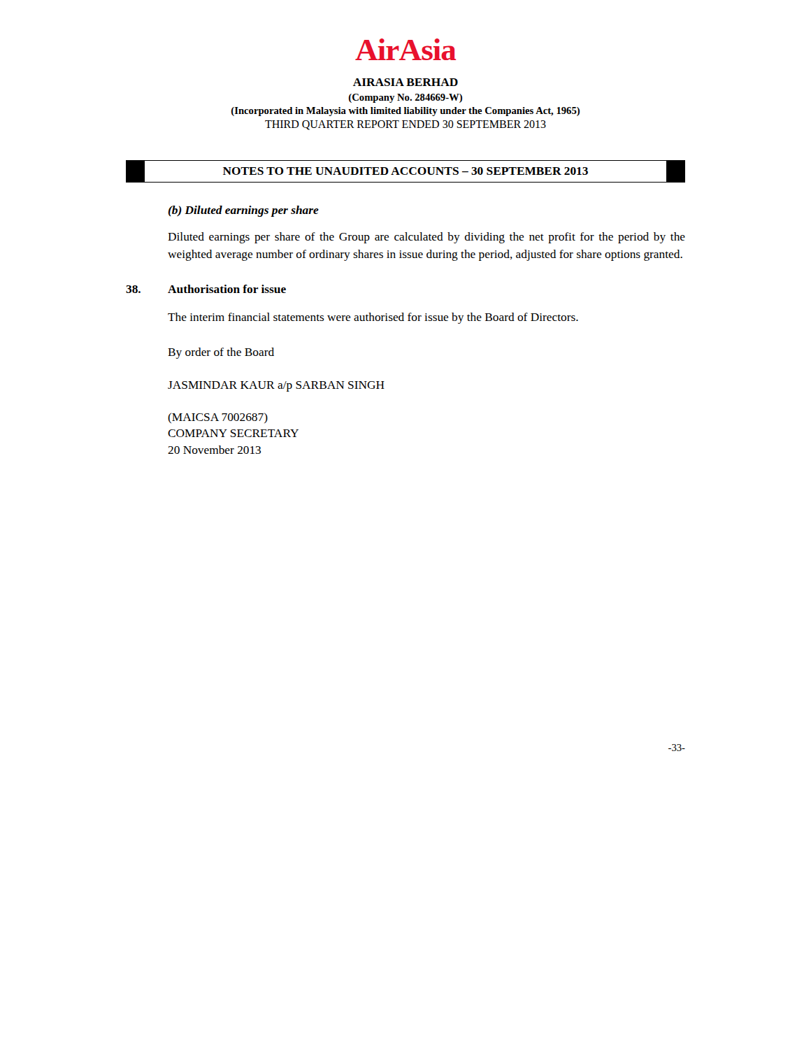AirAsia
AIRASIA BERHAD
(Company No. 284669-W)
(Incorporated in Malaysia with limited liability under the Companies Act, 1965)
THIRD QUARTER REPORT ENDED 30 SEPTEMBER 2013
NOTES TO THE UNAUDITED ACCOUNTS – 30 SEPTEMBER 2013
(b) Diluted earnings per share
Diluted earnings per share of the Group are calculated by dividing the net profit for the period by the weighted average number of ordinary shares in issue during the period, adjusted for share options granted.
38.
Authorisation for issue
The interim financial statements were authorised for issue by the Board of Directors.
By order of the Board
JASMINDAR KAUR a/p SARBAN SINGH
(MAICSA 7002687)
COMPANY SECRETARY
20 November 2013
-33-